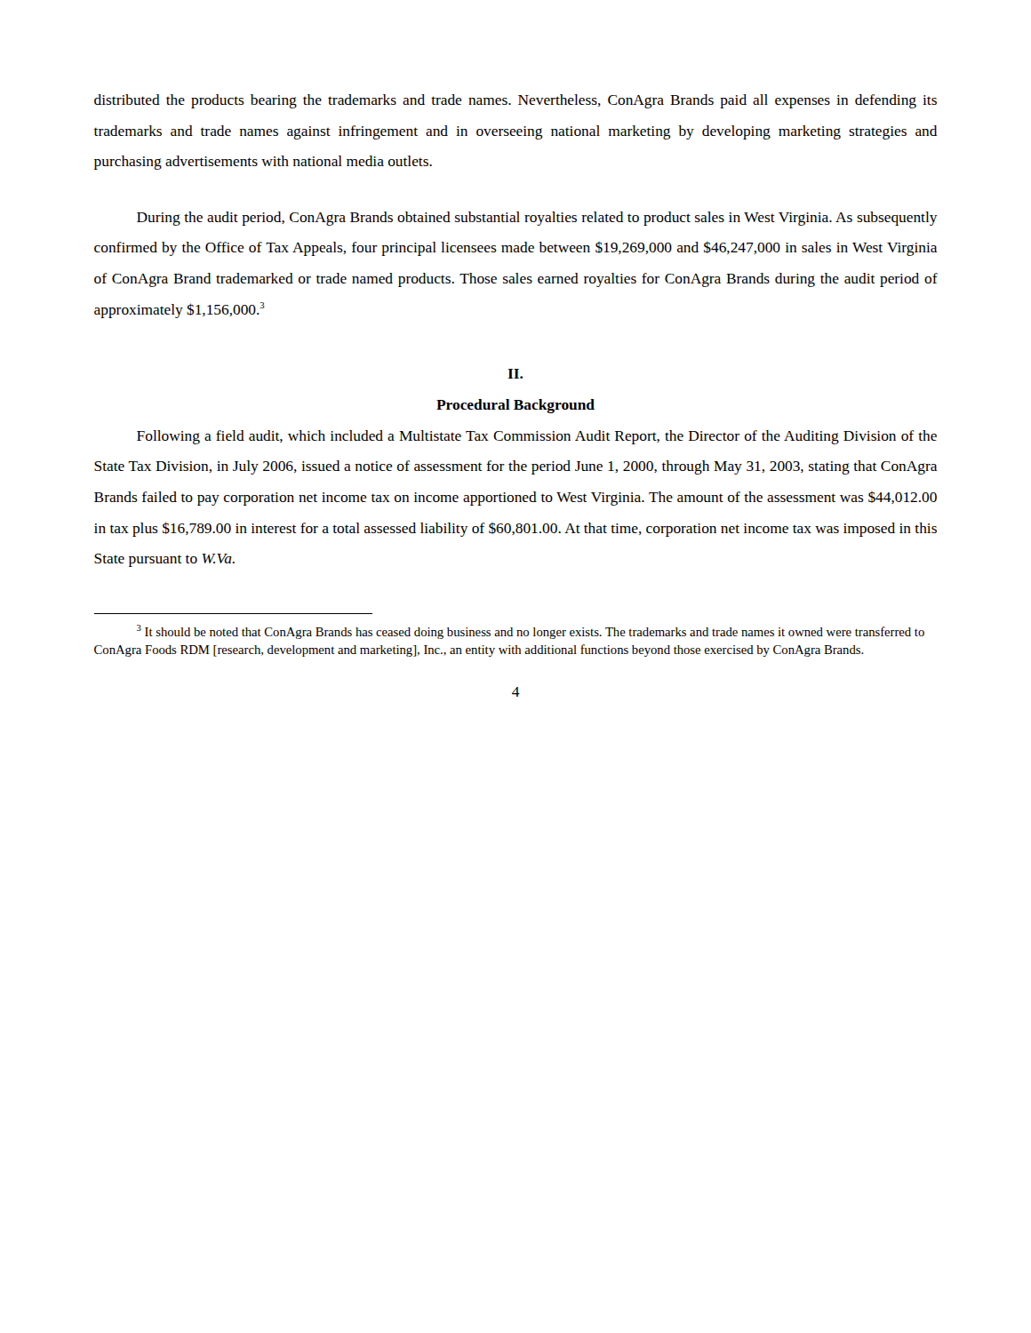distributed the products bearing the trademarks and trade names. Nevertheless, ConAgra Brands paid all expenses in defending its trademarks and trade names against infringement and in overseeing national marketing by developing marketing strategies and purchasing advertisements with national media outlets.
During the audit period, ConAgra Brands obtained substantial royalties related to product sales in West Virginia. As subsequently confirmed by the Office of Tax Appeals, four principal licensees made between $19,269,000 and $46,247,000 in sales in West Virginia of ConAgra Brand trademarked or trade named products. Those sales earned royalties for ConAgra Brands during the audit period of approximately $1,156,000.3
II.
Procedural Background
Following a field audit, which included a Multistate Tax Commission Audit Report, the Director of the Auditing Division of the State Tax Division, in July 2006, issued a notice of assessment for the period June 1, 2000, through May 31, 2003, stating that ConAgra Brands failed to pay corporation net income tax on income apportioned to West Virginia. The amount of the assessment was $44,012.00 in tax plus $16,789.00 in interest for a total assessed liability of $60,801.00. At that time, corporation net income tax was imposed in this State pursuant to W.Va.
3 It should be noted that ConAgra Brands has ceased doing business and no longer exists. The trademarks and trade names it owned were transferred to ConAgra Foods RDM [research, development and marketing], Inc., an entity with additional functions beyond those exercised by ConAgra Brands.
4